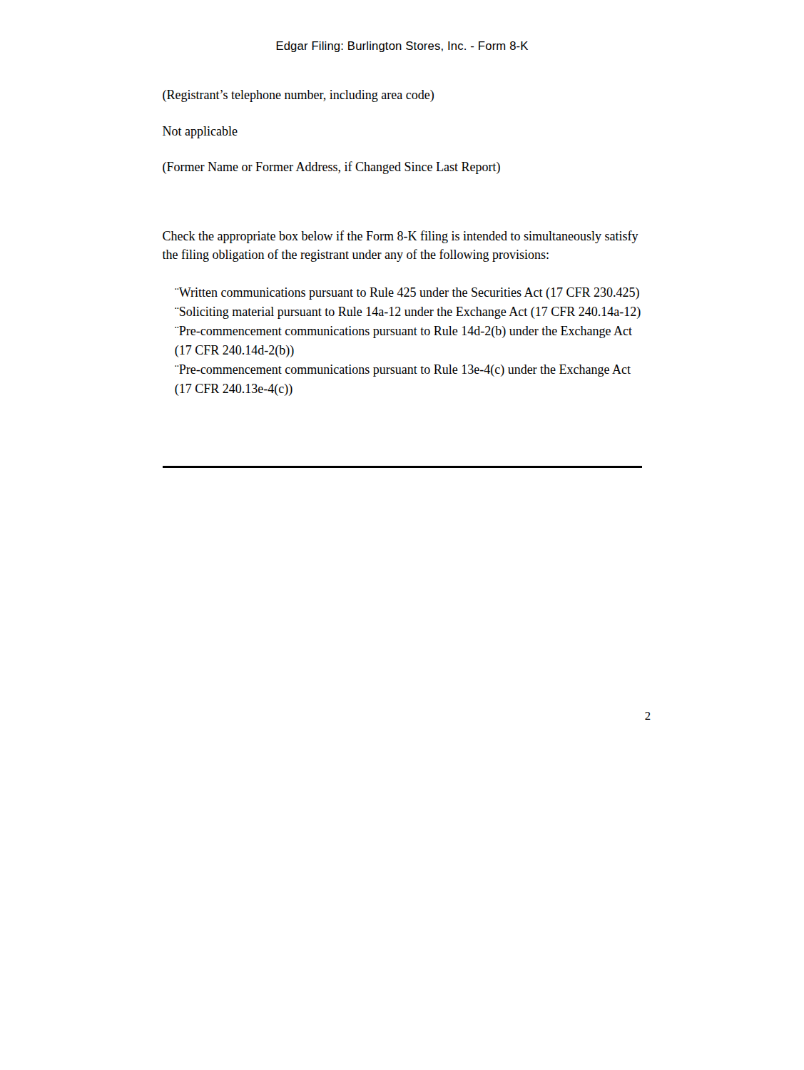Edgar Filing: Burlington Stores, Inc. - Form 8-K
(Registrant’s telephone number, including area code)
Not applicable
(Former Name or Former Address, if Changed Since Last Report)
Check the appropriate box below if the Form 8-K filing is intended to simultaneously satisfy the filing obligation of the registrant under any of the following provisions:
¨Written communications pursuant to Rule 425 under the Securities Act (17 CFR 230.425)
¨Soliciting material pursuant to Rule 14a-12 under the Exchange Act (17 CFR 240.14a-12)
¨Pre-commencement communications pursuant to Rule 14d-2(b) under the Exchange Act (17 CFR 240.14d-2(b))
¨Pre-commencement communications pursuant to Rule 13e-4(c) under the Exchange Act (17 CFR 240.13e-4(c))
2